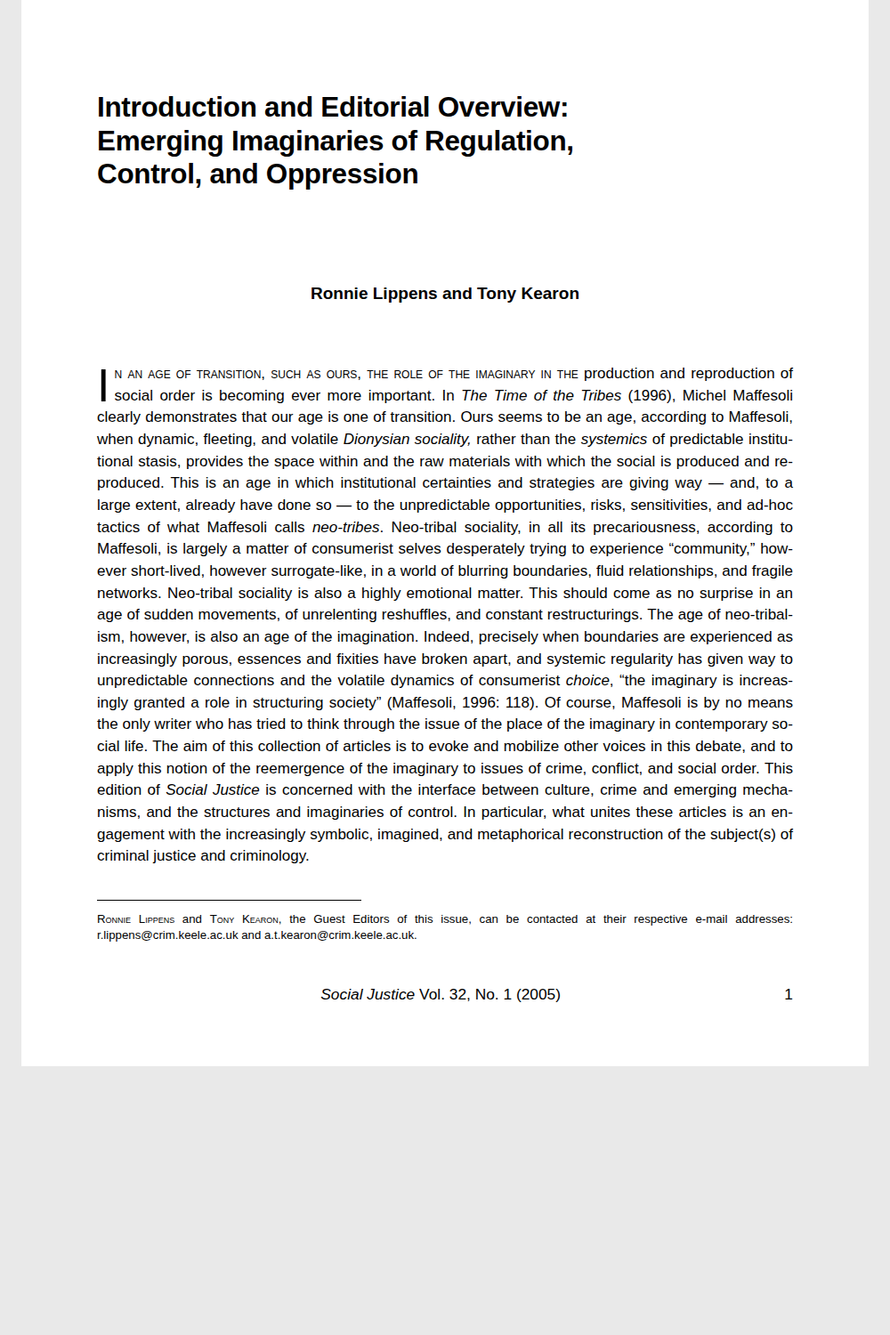Introduction and Editorial Overview:
Emerging Imaginaries of Regulation,
Control, and Oppression
Ronnie Lippens and Tony Kearon
In an age of transition, such as ours, the role of the imaginary in the production and reproduction of social order is becoming ever more important. In The Time of the Tribes (1996), Michel Maffesoli clearly demonstrates that our age is one of transition. Ours seems to be an age, according to Maffesoli, when dynamic, fleeting, and volatile Dionysian sociality, rather than the systemics of predictable institutional stasis, provides the space within and the raw materials with which the social is produced and reproduced. This is an age in which institutional certainties and strategies are giving way — and, to a large extent, already have done so — to the unpredictable opportunities, risks, sensitivities, and ad-hoc tactics of what Maffesoli calls neo-tribes. Neo-tribal sociality, in all its precariousness, according to Maffesoli, is largely a matter of consumerist selves desperately trying to experience “community,” however short-lived, however surrogate-like, in a world of blurring boundaries, fluid relationships, and fragile networks. Neo-tribal sociality is also a highly emotional matter. This should come as no surprise in an age of sudden movements, of unrelenting reshuffles, and constant restructurings. The age of neo-tribalism, however, is also an age of the imagination. Indeed, precisely when boundaries are experienced as increasingly porous, essences and fixities have broken apart, and systemic regularity has given way to unpredictable connections and the volatile dynamics of consumerist choice, “the imaginary is increasingly granted a role in structuring society” (Maffesoli, 1996: 118). Of course, Maffesoli is by no means the only writer who has tried to think through the issue of the place of the imaginary in contemporary social life. The aim of this collection of articles is to evoke and mobilize other voices in this debate, and to apply this notion of the reemergence of the imaginary to issues of crime, conflict, and social order. This edition of Social Justice is concerned with the interface between culture, crime and emerging mechanisms, and the structures and imaginaries of control. In particular, what unites these articles is an engagement with the increasingly symbolic, imagined, and metaphorical reconstruction of the subject(s) of criminal justice and criminology.
Ronnie Lippens and Tony Kearon, the Guest Editors of this issue, can be contacted at their respective e-mail addresses: r.lippens@crim.keele.ac.uk and a.t.kearon@crim.keele.ac.uk.
Social Justice Vol. 32, No. 1 (2005)1